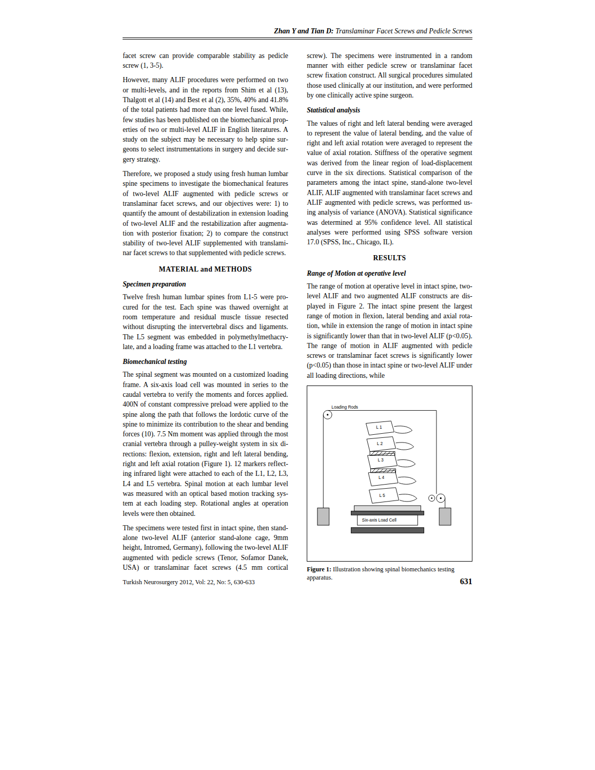Zhan Y and Tian D: Translaminar Facet Screws and Pedicle Screws
facet screw can provide comparable stability as pedicle screw (1, 3-5).
However, many ALIF procedures were performed on two or multi-levels, and in the reports from Shim et al (13), Thalgott et al (14) and Best et al (2), 35%, 40% and 41.8% of the total patients had more than one level fused. While, few studies has been published on the biomechanical properties of two or multi-level ALIF in English literatures. A study on the subject may be necessary to help spine surgeons to select instrumentations in surgery and decide surgery strategy.
Therefore, we proposed a study using fresh human lumbar spine specimens to investigate the biomechanical features of two-level ALIF augmented with pedicle screws or translaminar facet screws, and our objectives were: 1) to quantify the amount of destabilization in extension loading of two-level ALIF and the restabilization after augmentation with posterior fixation; 2) to compare the construct stability of two-level ALIF supplemented with translaminar facet screws to that supplemented with pedicle screws.
MATERIAL and METHODS
Specimen preparation
Twelve fresh human lumbar spines from L1-5 were procured for the test. Each spine was thawed overnight at room temperature and residual muscle tissue resected without disrupting the intervertebral discs and ligaments. The L5 segment was embedded in polymethylmethacrylate, and a loading frame was attached to the L1 vertebra.
Biomechanical testing
The spinal segment was mounted on a customized loading frame. A six-axis load cell was mounted in series to the caudal vertebra to verify the moments and forces applied. 400N of constant compressive preload were applied to the spine along the path that follows the lordotic curve of the spine to minimize its contribution to the shear and bending forces (10). 7.5 Nm moment was applied through the most cranial vertebra through a pulley-weight system in six directions: flexion, extension, right and left lateral bending, right and left axial rotation (Figure 1). 12 markers reflecting infrared light were attached to each of the L1, L2, L3, L4 and L5 vertebra. Spinal motion at each lumbar level was measured with an optical based motion tracking system at each loading step. Rotational angles at operation levels were then obtained.
The specimens were tested first in intact spine, then stand-alone two-level ALIF (anterior stand-alone cage, 9mm height, Intromed, Germany), following the two-level ALIF augmented with pedicle screws (Tenor, Sofamor Danek, USA) or translaminar facet screws (4.5 mm cortical screw). The specimens were instrumented in a random manner with either pedicle screw or translaminar facet screw fixation construct. All surgical procedures simulated those used clinically at our institution, and were performed by one clinically active spine surgeon.
Statistical analysis
The values of right and left lateral bending were averaged to represent the value of lateral bending, and the value of right and left axial rotation were averaged to represent the value of axial rotation. Stiffness of the operative segment was derived from the linear region of load-displacement curve in the six directions. Statistical comparison of the parameters among the intact spine, stand-alone two-level ALIF, ALIF augmented with translaminar facet screws and ALIF augmented with pedicle screws, was performed using analysis of variance (ANOVA). Statistical significance was determined at 95% confidence level. All statistical analyses were performed using SPSS software version 17.0 (SPSS, Inc., Chicago, IL).
RESULTS
Range of Motion at operative level
The range of motion at operative level in intact spine, two-level ALIF and two augmented ALIF constructs are displayed in Figure 2. The intact spine present the largest range of motion in flexion, lateral bending and axial rotation, while in extension the range of motion in intact spine is significantly lower than that in two-level ALIF (p<0.05). The range of motion in ALIF augmented with pedicle screws or translaminar facet screws is significantly lower (p<0.05) than those in intact spine or two-level ALIF under all loading directions, while
Loading Rods L 1 L 2 L 3 L 4 L 5 Six-axis Load Cell
Figure 1: Illustration showing spinal biomechanics testing apparatus.
Turkish Neurosurgery 2012, Vol: 22, No: 5, 630-633
631